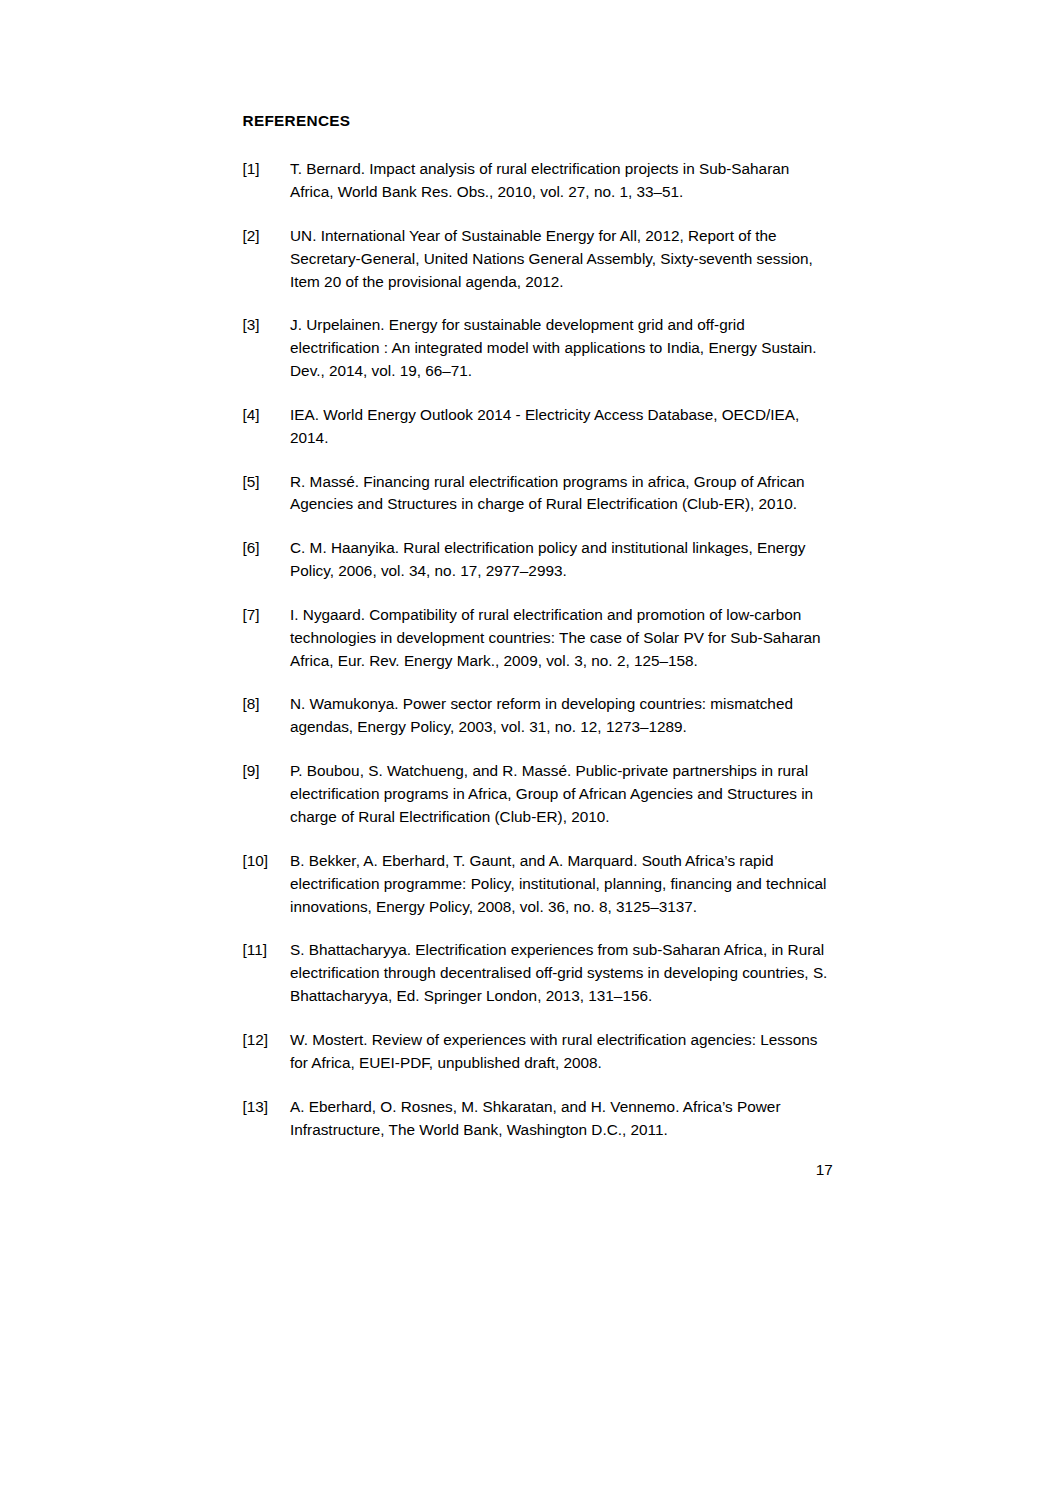REFERENCES
[1] T. Bernard. Impact analysis of rural electrification projects in Sub-Saharan Africa, World Bank Res. Obs., 2010, vol. 27, no. 1, 33–51.
[2] UN. International Year of Sustainable Energy for All, 2012, Report of the Secretary-General, United Nations General Assembly, Sixty-seventh session, Item 20 of the provisional agenda, 2012.
[3] J. Urpelainen. Energy for sustainable development grid and off-grid electrification : An integrated model with applications to India, Energy Sustain. Dev., 2014, vol. 19, 66–71.
[4] IEA. World Energy Outlook 2014 - Electricity Access Database, OECD/IEA, 2014.
[5] R. Massé. Financing rural electrification programs in africa, Group of African Agencies and Structures in charge of Rural Electrification (Club-ER), 2010.
[6] C. M. Haanyika. Rural electrification policy and institutional linkages, Energy Policy, 2006, vol. 34, no. 17, 2977–2993.
[7] I. Nygaard. Compatibility of rural electrification and promotion of low-carbon technologies in development countries: The case of Solar PV for Sub-Saharan Africa, Eur. Rev. Energy Mark., 2009, vol. 3, no. 2, 125–158.
[8] N. Wamukonya. Power sector reform in developing countries: mismatched agendas, Energy Policy, 2003, vol. 31, no. 12, 1273–1289.
[9] P. Boubou, S. Watchueng, and R. Massé. Public-private partnerships in rural electrification programs in Africa, Group of African Agencies and Structures in charge of Rural Electrification (Club-ER), 2010.
[10] B. Bekker, A. Eberhard, T. Gaunt, and A. Marquard. South Africa’s rapid electrification programme: Policy, institutional, planning, financing and technical innovations, Energy Policy, 2008, vol. 36, no. 8, 3125–3137.
[11] S. Bhattacharyya. Electrification experiences from sub-Saharan Africa, in Rural electrification through decentralised off-grid systems in developing countries, S. Bhattacharyya, Ed. Springer London, 2013, 131–156.
[12] W. Mostert. Review of experiences with rural electrification agencies: Lessons for Africa, EUEI-PDF, unpublished draft, 2008.
[13] A. Eberhard, O. Rosnes, M. Shkaratan, and H. Vennemo. Africa’s Power Infrastructure, The World Bank, Washington D.C., 2011.
17